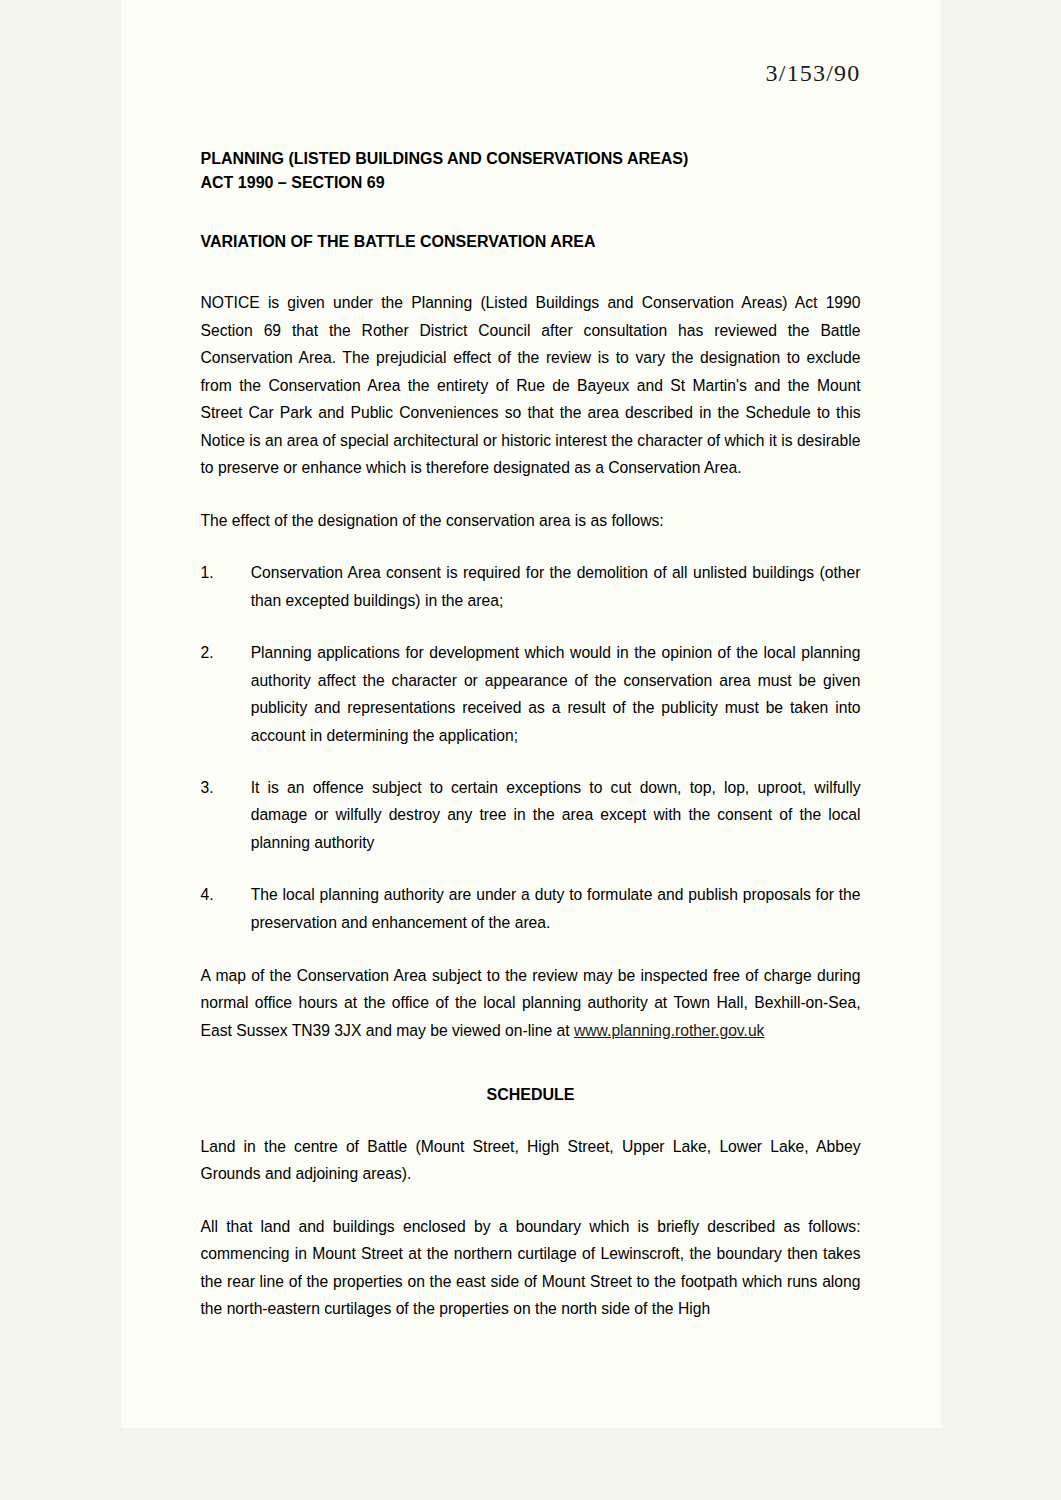3/153/90
Planning (Listed Buildings and Conservations Areas)
Act 1990 – Section 69
Variation of the Battle Conservation Area
NOTICE is given under the Planning (Listed Buildings and Conservation Areas) Act 1990 Section 69 that the Rother District Council after consultation has reviewed the Battle Conservation Area. The prejudicial effect of the review is to vary the designation to exclude from the Conservation Area the entirety of Rue de Bayeux and St Martin's and the Mount Street Car Park and Public Conveniences so that the area described in the Schedule to this Notice is an area of special architectural or historic interest the character of which it is desirable to preserve or enhance which is therefore designated as a Conservation Area.
The effect of the designation of the conservation area is as follows:
Conservation Area consent is required for the demolition of all unlisted buildings (other than excepted buildings) in the area;
Planning applications for development which would in the opinion of the local planning authority affect the character or appearance of the conservation area must be given publicity and representations received as a result of the publicity must be taken into account in determining the application;
It is an offence subject to certain exceptions to cut down, top, lop, uproot, wilfully damage or wilfully destroy any tree in the area except with the consent of the local planning authority
The local planning authority are under a duty to formulate and publish proposals for the preservation and enhancement of the area.
A map of the Conservation Area subject to the review may be inspected free of charge during normal office hours at the office of the local planning authority at Town Hall, Bexhill-on-Sea, East Sussex TN39 3JX and may be viewed on-line at www.planning.rother.gov.uk
Schedule
Land in the centre of Battle (Mount Street, High Street, Upper Lake, Lower Lake, Abbey Grounds and adjoining areas).
All that land and buildings enclosed by a boundary which is briefly described as follows: commencing in Mount Street at the northern curtilage of Lewinscroft, the boundary then takes the rear line of the properties on the east side of Mount Street to the footpath which runs along the north-eastern curtilages of the properties on the north side of the High